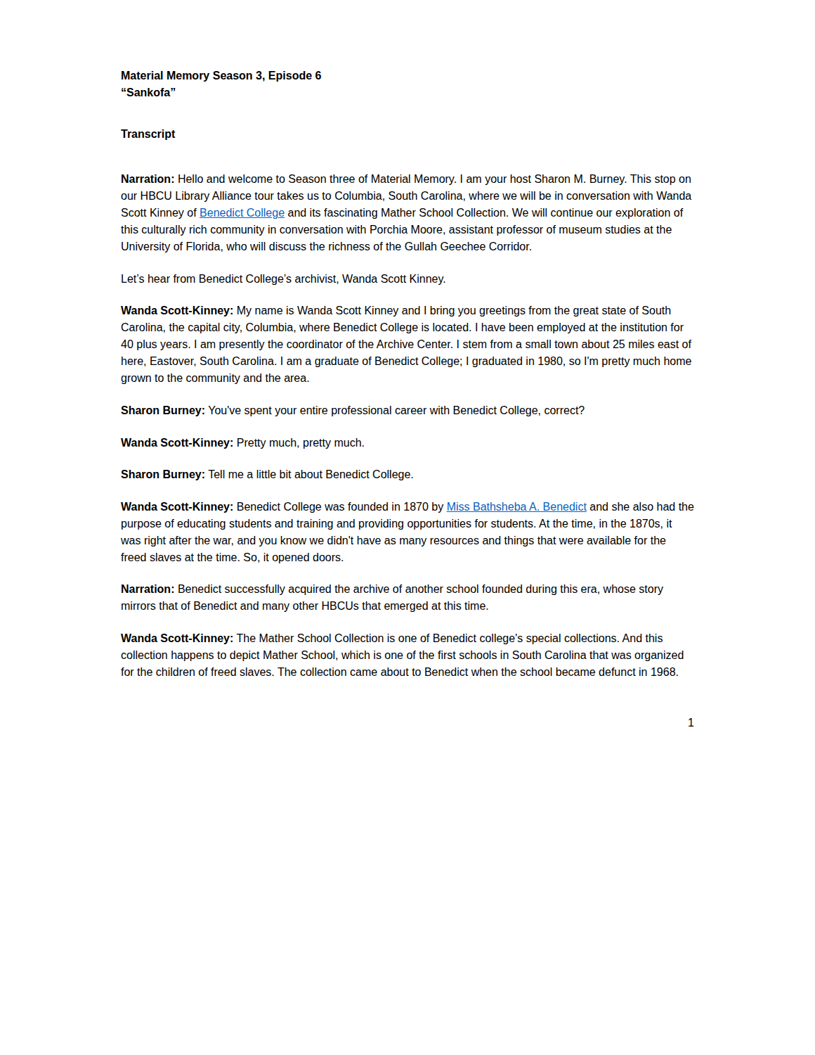Material Memory Season 3, Episode 6
“Sankofa”
Transcript
Narration: Hello and welcome to Season three of Material Memory. I am your host Sharon M. Burney. This stop on our HBCU Library Alliance tour takes us to Columbia, South Carolina, where we will be in conversation with Wanda Scott Kinney of Benedict College and its fascinating Mather School Collection. We will continue our exploration of this culturally rich community in conversation with Porchia Moore, assistant professor of museum studies at the University of Florida, who will discuss the richness of the Gullah Geechee Corridor.
Let’s hear from Benedict College’s archivist, Wanda Scott Kinney.
Wanda Scott-Kinney: My name is Wanda Scott Kinney and I bring you greetings from the great state of South Carolina, the capital city, Columbia, where Benedict College is located. I have been employed at the institution for 40 plus years. I am presently the coordinator of the Archive Center. I stem from a small town about 25 miles east of here, Eastover, South Carolina. I am a graduate of Benedict College; I graduated in 1980, so I'm pretty much home grown to the community and the area.
Sharon Burney: You've spent your entire professional career with Benedict College, correct?
Wanda Scott-Kinney: Pretty much, pretty much.
Sharon Burney: Tell me a little bit about Benedict College.
Wanda Scott-Kinney: Benedict College was founded in 1870 by Miss Bathsheba A. Benedict and she also had the purpose of educating students and training and providing opportunities for students. At the time, in the 1870s, it was right after the war, and you know we didn't have as many resources and things that were available for the freed slaves at the time. So, it opened doors.
Narration: Benedict successfully acquired the archive of another school founded during this era, whose story mirrors that of Benedict and many other HBCUs that emerged at this time.
Wanda Scott-Kinney: The Mather School Collection is one of Benedict college's special collections. And this collection happens to depict Mather School, which is one of the first schools in South Carolina that was organized for the children of freed slaves. The collection came about to Benedict when the school became defunct in 1968.
1